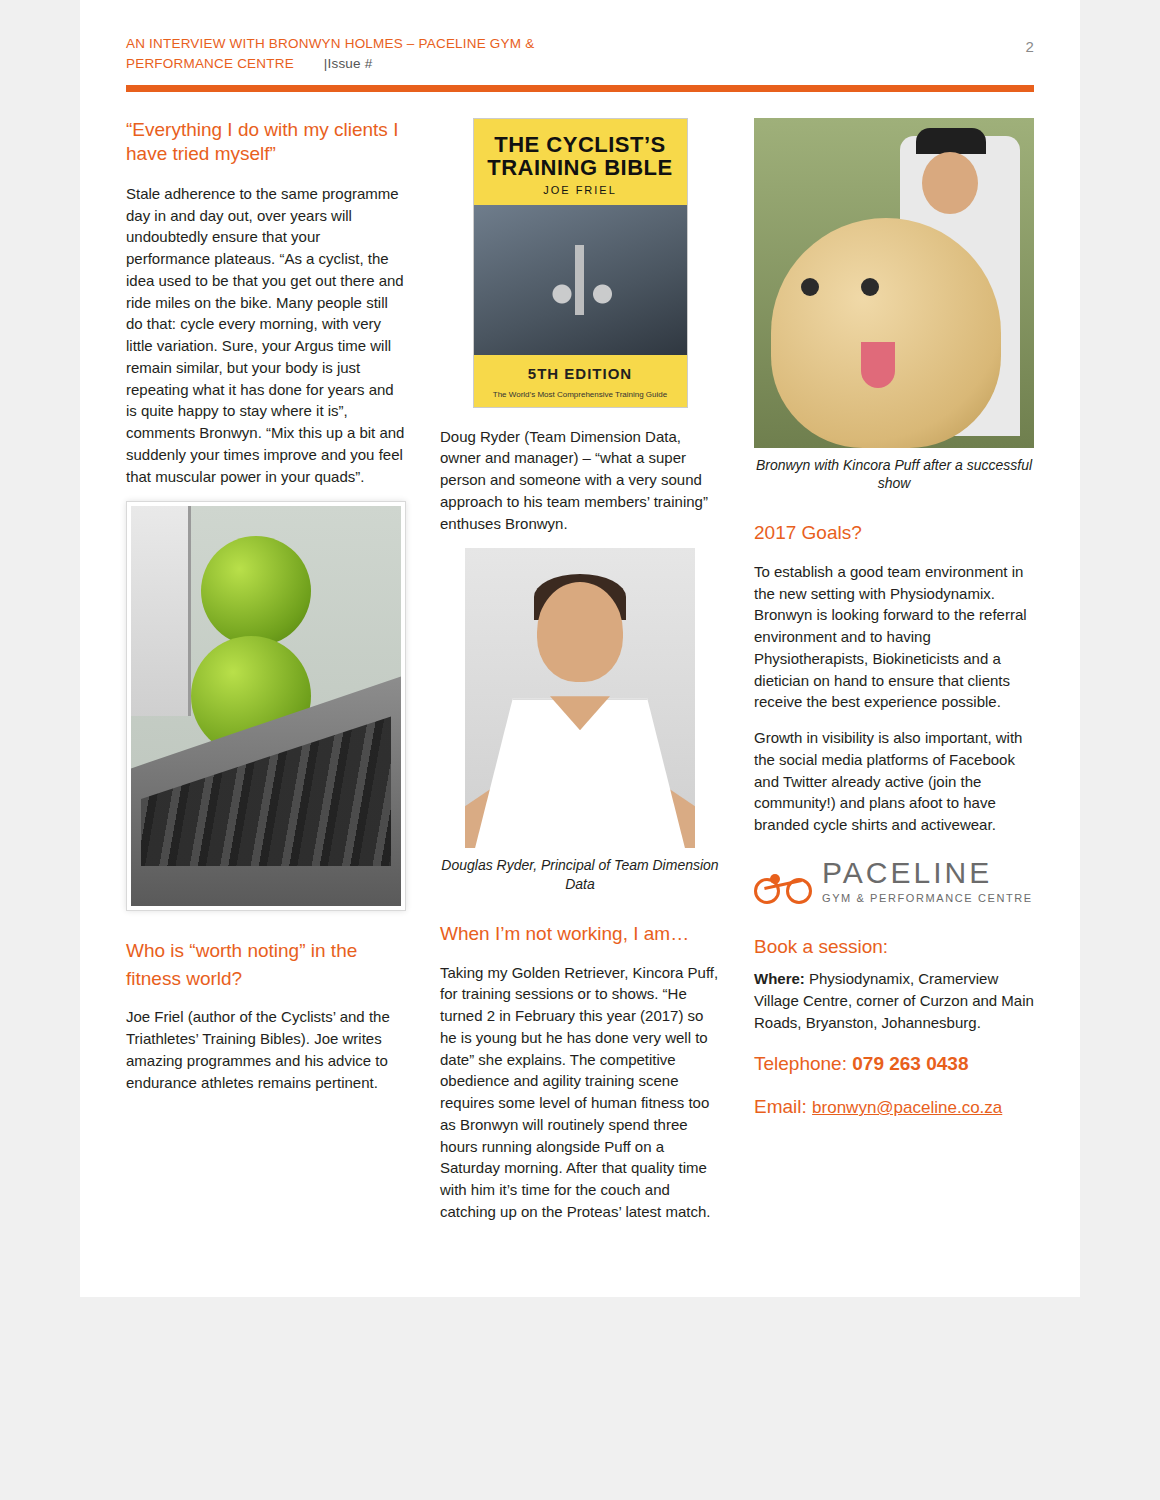AN INTERVIEW WITH BRONWYN HOLMES – PACELINE GYM &
PERFORMANCE CENTRE |Issue #
2
“Everything I do with my clients I have tried myself”
Stale adherence to the same programme day in and day out, over years will undoubtedly ensure that your performance plateaus. “As a cyclist, the idea used to be that you get out there and ride miles on the bike. Many people still do that: cycle every morning, with very little variation. Sure, your Argus time will remain similar, but your body is just repeating what it has done for years and is quite happy to stay where it is”, comments Bronwyn. “Mix this up a bit and suddenly your times improve and you feel that muscular power in your quads”.
Who is “worth noting” in the fitness world?
Joe Friel (author of the Cyclists’ and the Triathletes’ Training Bibles). Joe writes amazing programmes and his advice to endurance athletes remains pertinent.
THE CYCLIST’S
TRAINING BIBLE
JOE FRIEL
5TH EDITION
The World’s Most Comprehensive Training Guide
Doug Ryder (Team Dimension Data, owner and manager) – “what a super person and someone with a very sound approach to his team members’ training” enthuses Bronwyn.
Douglas Ryder, Principal of Team Dimension Data
When I’m not working, I am…
Taking my Golden Retriever, Kincora Puff, for training sessions or to shows. “He turned 2 in February this year (2017) so he is young but he has done very well to date” she explains. The competitive obedience and agility training scene requires some level of human fitness too as Bronwyn will routinely spend three hours running alongside Puff on a Saturday morning. After that quality time with him it’s time for the couch and catching up on the Proteas’ latest match.
Bronwyn with Kincora Puff after a successful show
2017 Goals?
To establish a good team environment in the new setting with Physiodynamix. Bronwyn is looking forward to the referral environment and to having Physiotherapists, Biokineticists and a dietician on hand to ensure that clients receive the best experience possible.
Growth in visibility is also important, with the social media platforms of Facebook and Twitter already active (join the community!) and plans afoot to have branded cycle shirts and activewear.
PACELINE
GYM & PERFORMANCE CENTRE
Book a session:
Where: Physiodynamix, Cramerview Village Centre, corner of Curzon and Main Roads, Bryanston, Johannesburg.
Telephone: 079 263 0438
Email: bronwyn@paceline.co.za